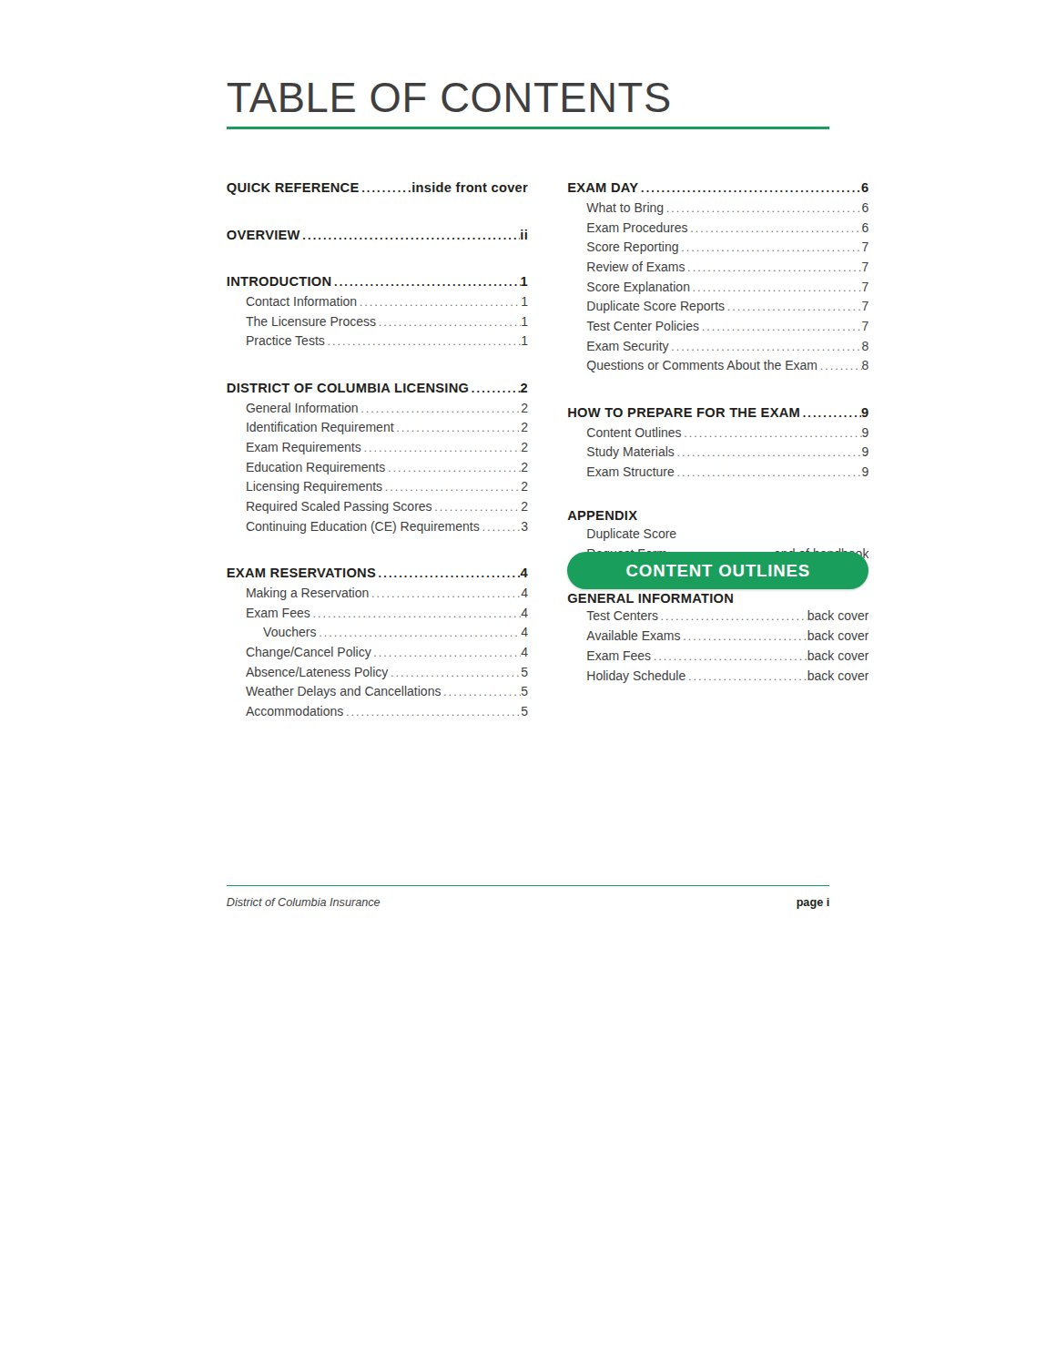TABLE OF CONTENTS
QUICK REFERENCE ..................... inside front cover
OVERVIEW ............................................................. ii
INTRODUCTION ..................................................... 1
Contact Information ....................................................... 1
The Licensure Process ................................................... 1
Practice Tests .............................................................. 1
DISTRICT OF COLUMBIA LICENSING ..................... 2
General Information ....................................................... 2
Identification Requirement ........................................... 2
Exam Requirements ....................................................... 2
Education Requirements ............................................... 2
Licensing Requirements ................................................. 2
Required Scaled Passing Scores ................................. 2
Continuing Education (CE) Requirements ................ 3
EXAM RESERVATIONS ............................................. 4
Making a Reservation ..................................................... 4
Exam Fees ......................................................................... 4
Vouchers ......................................................................... 4
Change/Cancel Policy ..................................................... 4
Absence/Lateness Policy ............................................. 5
Weather Delays and Cancellations ............................ 5
Accommodations ............................................................. 5
EXAM DAY ............................................................. 6
What to Bring ................................................................ 6
Exam Procedures .......................................................... 6
Score Reporting ............................................................. 7
Review of Exams ............................................................ 7
Score Explanation .......................................................... 7
Duplicate Score Reports ............................................... 7
Test Center Policies ....................................................... 7
Exam Security ................................................................ 8
Questions or Comments About the Exam ............... 8
HOW TO PREPARE FOR THE EXAM ......................... 9
Content Outlines ............................................................ 9
Study Materials ............................................................. 9
Exam Structure ............................................................. 9
CONTENT OUTLINES
APPENDIX
Duplicate Score
Request Form ..................................... end of handbook
GENERAL INFORMATION
Test Centers ................................................... back cover
Available Exams ........................................... back cover
Exam Fees ..................................................... back cover
Holiday Schedule ......................................... back cover
District of Columbia Insurance
page i